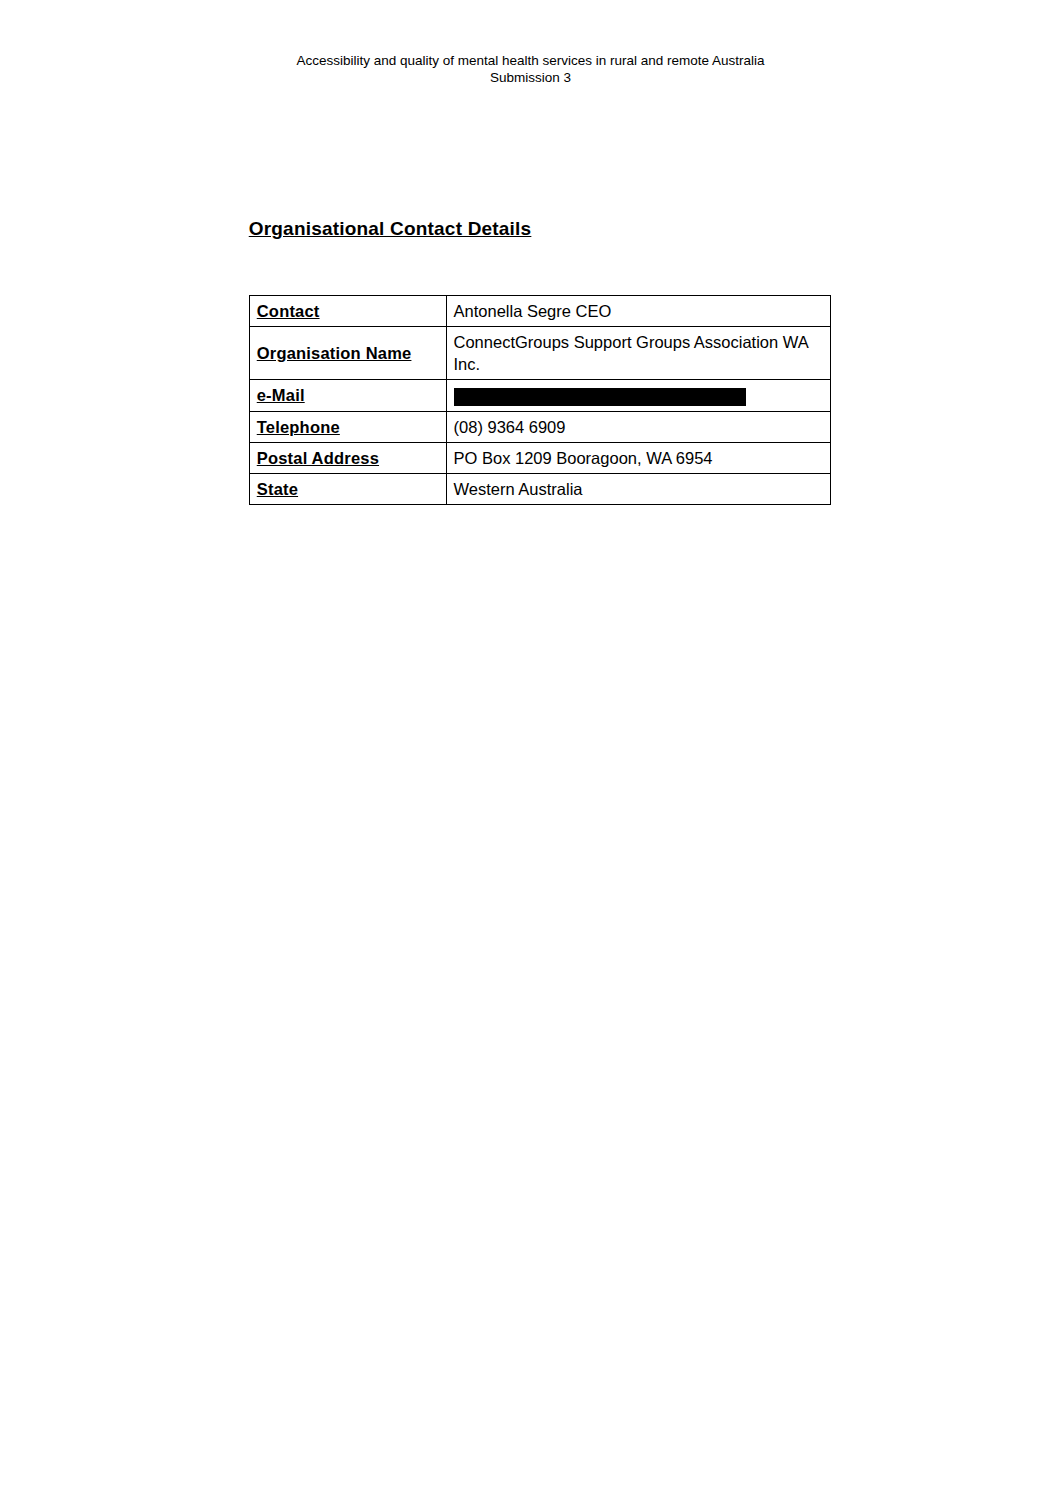Accessibility and quality of mental health services in rural and remote Australia Submission 3
Organisational Contact Details
| Contact | Antonella Segre CEO |
| Organisation Name | ConnectGroups Support Groups Association WA Inc. |
| e-Mail | |
| Telephone | (08) 9364 6909 |
| Postal Address | PO Box 1209 Booragoon, WA 6954 |
| State | Western Australia |